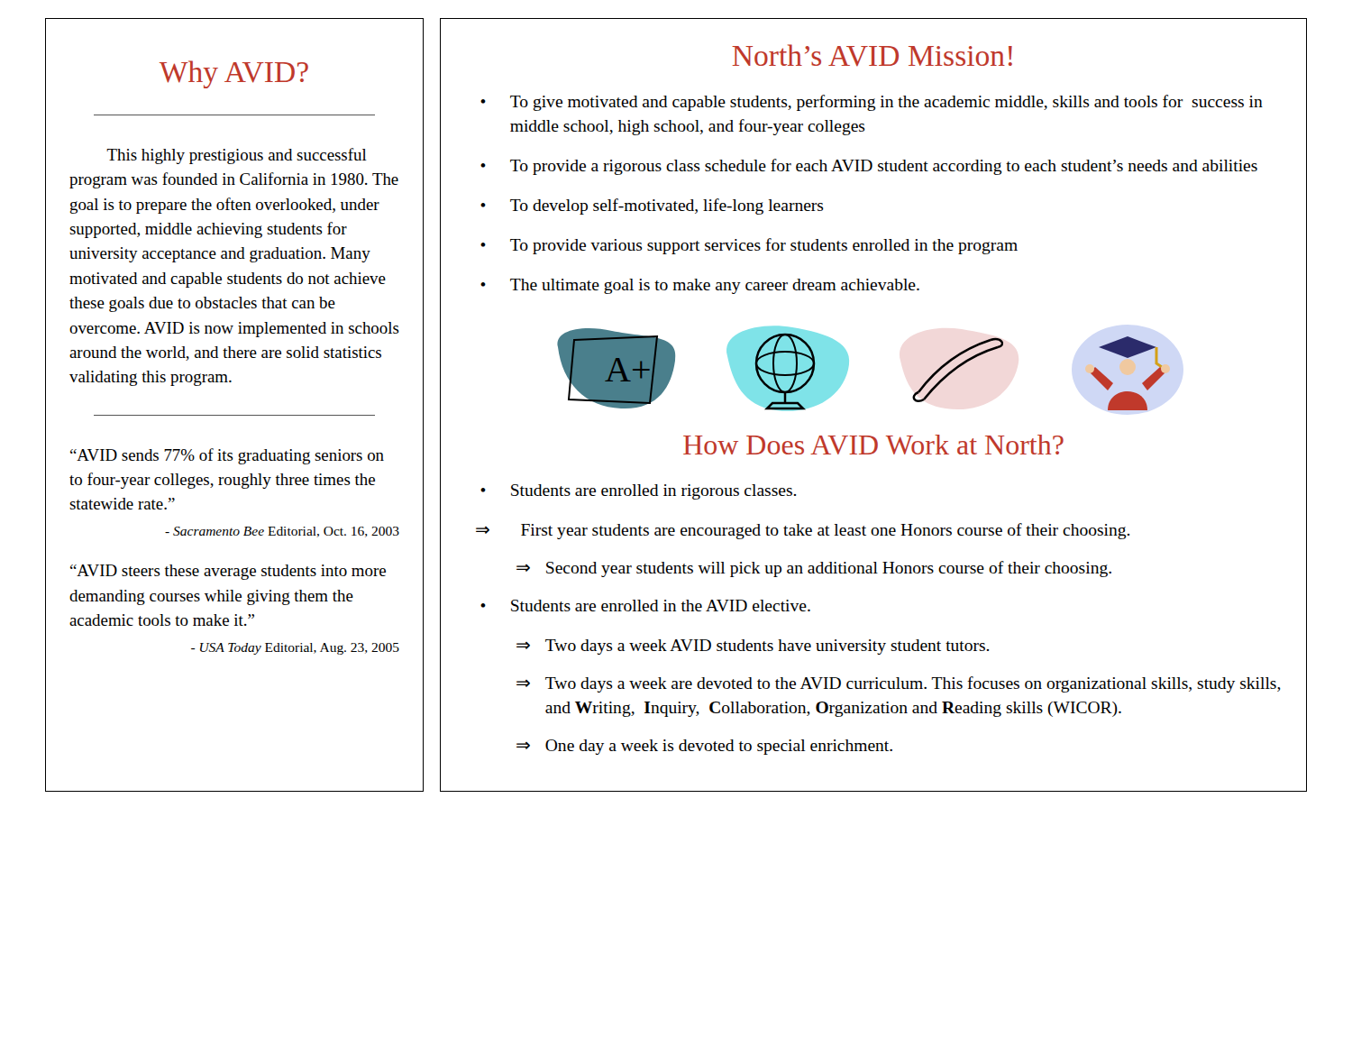Why AVID?
This highly prestigious and successful program was founded in California in 1980. The goal is to prepare the often overlooked, under supported, middle achieving students for university acceptance and graduation. Many motivated and capable students do not achieve these goals due to obstacles that can be overcome. AVID is now implemented in schools around the world, and there are solid statistics validating this program.
“AVID sends 77% of its graduating seniors on to four-year colleges, roughly three times the statewide rate.” - Sacramento Bee Editorial, Oct. 16, 2003
“AVID steers these average students into more demanding courses while giving them the academic tools to make it.” - USA Today Editorial, Aug. 23, 2005
North’s AVID Mission!
To give motivated and capable students, performing in the academic middle, skills and tools for success in middle school, high school, and four-year colleges
To provide a rigorous class schedule for each AVID student according to each student’s needs and abilities
To develop self-motivated, life-long learners
To provide various support services for students enrolled in the program
The ultimate goal is to make any career dream achievable.
A+
How Does AVID Work at North?
Students are enrolled in rigorous classes.
First year students are encouraged to take at least one Honors course of their choosing.
Second year students will pick up an additional Honors course of their choosing.
Students are enrolled in the AVID elective.
Two days a week AVID students have university student tutors.
Two days a week are devoted to the AVID curriculum. This focuses on organizational skills, study skills, and Writing, Inquiry, Collaboration, Organization and Reading skills (WICOR).
One day a week is devoted to special enrichment.